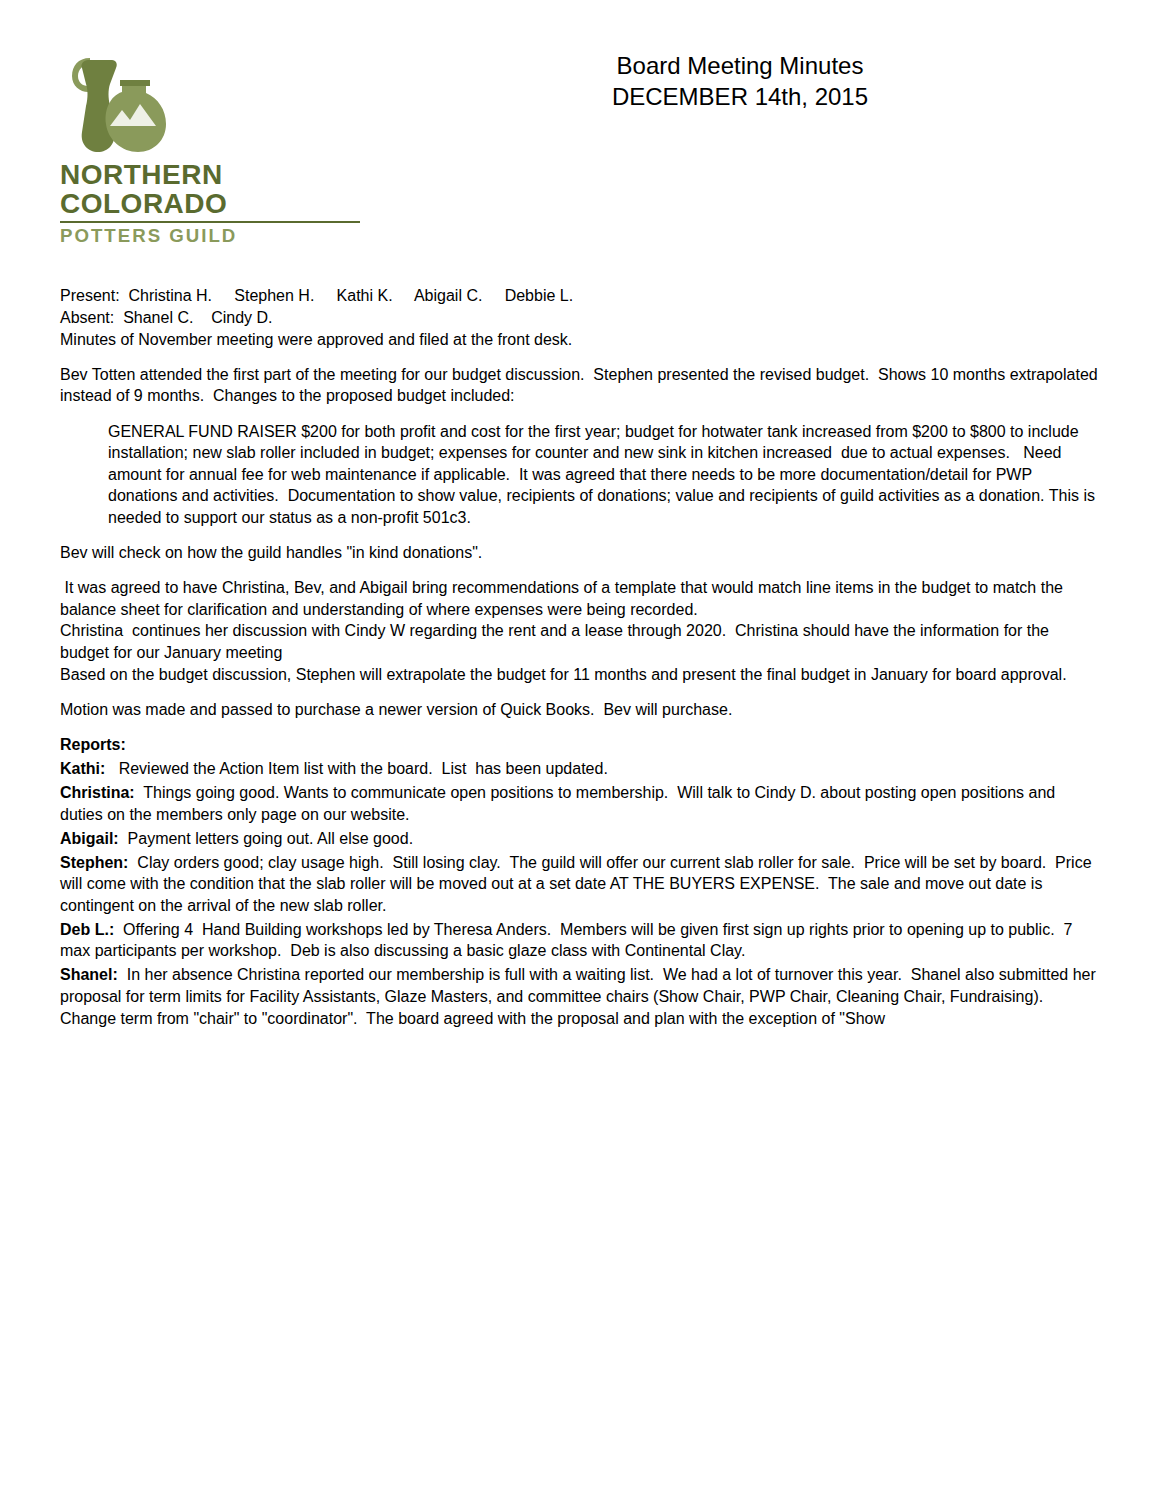Northern
Colorado
Potters Guild
Board Meeting Minutes
DECEMBER 14th, 2015
Present: Christina H. Stephen H. Kathi K. Abigail C. Debbie L.
Absent: Shanel C. Cindy D.
Minutes of November meeting were approved and filed at the front desk.
Bev Totten attended the first part of the meeting for our budget discussion. Stephen presented the revised budget. Shows 10 months extrapolated instead of 9 months. Changes to the proposed budget included:
GENERAL FUND RAISER $200 for both profit and cost for the first year; budget for hotwater tank increased from $200 to $800 to include installation; new slab roller included in budget; expenses for counter and new sink in kitchen increased due to actual expenses. Need amount for annual fee for web maintenance if applicable. It was agreed that there needs to be more documentation/detail for PWP donations and activities. Documentation to show value, recipients of donations; value and recipients of guild activities as a donation. This is needed to support our status as a non-profit 501c3.
Bev will check on how the guild handles "in kind donations".
It was agreed to have Christina, Bev, and Abigail bring recommendations of a template that would match line items in the budget to match the balance sheet for clarification and understanding of where expenses were being recorded.
Christina continues her discussion with Cindy W regarding the rent and a lease through 2020. Christina should have the information for the budget for our January meeting
Based on the budget discussion, Stephen will extrapolate the budget for 11 months and present the final budget in January for board approval.
Motion was made and passed to purchase a newer version of Quick Books. Bev will purchase.
Reports:
Kathi: Reviewed the Action Item list with the board. List has been updated.
Christina: Things going good. Wants to communicate open positions to membership. Will talk to Cindy D. about posting open positions and duties on the members only page on our website.
Abigail: Payment letters going out. All else good.
Stephen: Clay orders good; clay usage high. Still losing clay. The guild will offer our current slab roller for sale. Price will be set by board. Price will come with the condition that the slab roller will be moved out at a set date AT THE BUYERS EXPENSE. The sale and move out date is contingent on the arrival of the new slab roller.
Deb L.: Offering 4 Hand Building workshops led by Theresa Anders. Members will be given first sign up rights prior to opening up to public. 7 max participants per workshop. Deb is also discussing a basic glaze class with Continental Clay.
Shanel: In her absence Christina reported our membership is full with a waiting list. We had a lot of turnover this year. Shanel also submitted her proposal for term limits for Facility Assistants, Glaze Masters, and committee chairs (Show Chair, PWP Chair, Cleaning Chair, Fundraising). Change term from "chair" to "coordinator". The board agreed with the proposal and plan with the exception of "Show